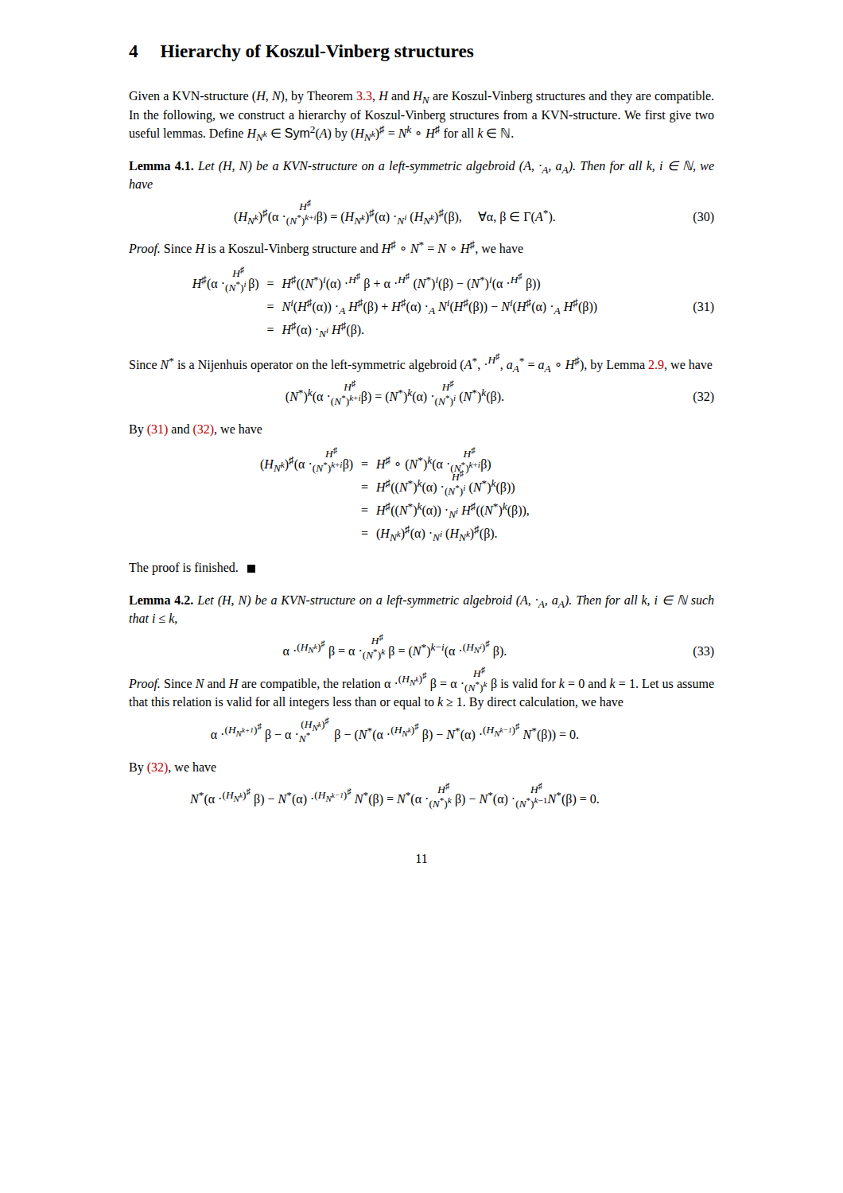4 Hierarchy of Koszul-Vinberg structures
Given a KVN-structure (H, N), by Theorem 3.3, H and HN are Koszul-Vinberg structures and they are compatible. In the following, we construct a hierarchy of Koszul-Vinberg structures from a KVN-structure. We first give two useful lemmas. Define HNk ∈ Sym2(A) by (HNk)♯ = Nk ∘ H♯ for all k ∈ ℕ.
Lemma 4.1. Let (H, N) be a KVN-structure on a left-symmetric algebroid (A, ·A, aA). Then for all k, i ∈ ℕ, we have
(HNk)♯(α ·(N*)k+iH♯β) = (HNk)♯(α) ·Ni (HNk)♯(β), ∀α, β ∈ Γ(A*).
(30)
Proof. Since H is a Koszul-Vinberg structure and H♯ ∘ N* = N ∘ H♯, we have
| H ♯ (α · ( N * ) i H ♯ β ) | = | H ♯ (( N * ) i (α) · H ♯ β + α · H ♯ ( N * ) i (β) − ( N * ) i (α · H ♯ β)) |
| | = | N i ( H ♯ (α)) · A H ♯ (β) + H ♯ (α) · A N i ( H ♯ (β)) − N i ( H ♯ (α) · A H ♯ (β)) |
| | = | H ♯ (α) · N i H ♯ (β). |
(31)
Since N* is a Nijenhuis operator on the left-symmetric algebroid (A*, ·H♯, aA* = aA ∘ H♯), by Lemma 2.9, we have
(N*)k(α ·(N*)k+iH♯β) = (N*)k(α) ·(N*)iH♯(N*)k(β).
(32)
By (31) and (32), we have
| ( H N k ) ♯ (α · ( N * ) k + i H ♯ β ) | = | H ♯ ∘ ( N * ) k (α · ( N * ) k + i H ♯ β ) |
| | = | H ♯ (( N * ) k (α) · ( N * ) i H ♯ ( N * ) k (β)) |
| | = | H ♯ (( N * ) k (α)) · N i H ♯ (( N * ) k (β)), |
| | = | ( H N k ) ♯ (α) · N i ( H N k ) ♯ (β). |
The proof is finished.
Lemma 4.2. Let (H, N) be a KVN-structure on a left-symmetric algebroid (A, ·A, aA). Then for all k, i ∈ ℕ such that i ≤ k,
α ·(HNk)♯ β = α ·(N*)kH♯β = (N*)k−i(α ·(HNi)♯ β).
(33)
Proof. Since N and H are compatible, the relation α ·(HNk)♯ β = α ·(N*)kH♯β is valid for k = 0 and k = 1. Let us assume that this relation is valid for all integers less than or equal to k ≥ 1. By direct calculation, we have
α ·(HNk+1)♯ β − α ·N*(HNk)♯β − (N*(α ·(HNk)♯ β) − N*(α) ·(HNk−1)♯ N*(β)) = 0.
By (32), we have
N*(α ·(HNk)♯ β) − N*(α) ·(HNk−1)♯ N*(β) = N*(α ·(N*)kH♯β) − N*(α) ·(N*)k−1H♯N*(β) = 0.
11